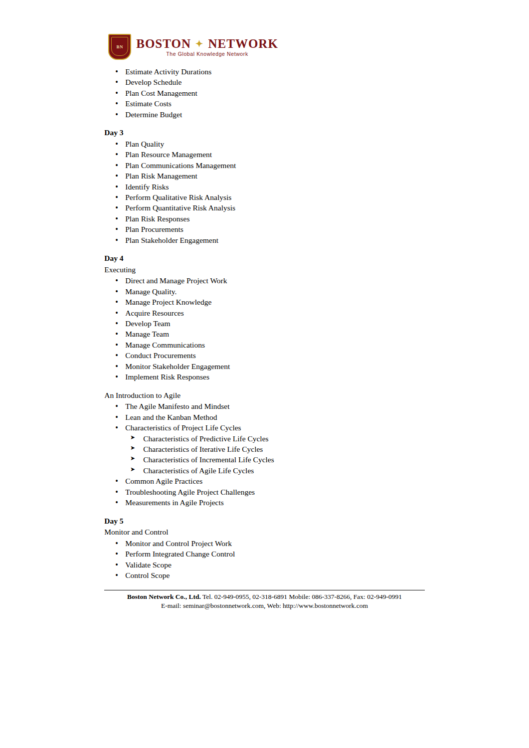BN
BOSTON ✦ NETWORK
The Global Knowledge Network
Estimate Activity Durations
Develop Schedule
Plan Cost Management
Estimate Costs
Determine Budget
Day 3
Plan Quality
Plan Resource Management
Plan Communications Management
Plan Risk Management
Identify Risks
Perform Qualitative Risk Analysis
Perform Quantitative Risk Analysis
Plan Risk Responses
Plan Procurements
Plan Stakeholder Engagement
Day 4
Executing
Direct and Manage Project Work
Manage Quality.
Manage Project Knowledge
Acquire Resources
Develop Team
Manage Team
Manage Communications
Conduct Procurements
Monitor Stakeholder Engagement
Implement Risk Responses
An Introduction to Agile
The Agile Manifesto and Mindset
Lean and the Kanban Method
Characteristics of Project Life Cycles
Characteristics of Predictive Life Cycles
Characteristics of Iterative Life Cycles
Characteristics of Incremental Life Cycles
Characteristics of Agile Life Cycles
Common Agile Practices
Troubleshooting Agile Project Challenges
Measurements in Agile Projects
Day 5
Monitor and Control
Monitor and Control Project Work
Perform Integrated Change Control
Validate Scope
Control Scope
Boston Network Co., Ltd. Tel. 02-949-0955, 02-318-6891 Mobile: 086-337-8266, Fax: 02-949-0991
E-mail: seminar@bostonnetwork.com, Web: http://www.bostonnetwork.com